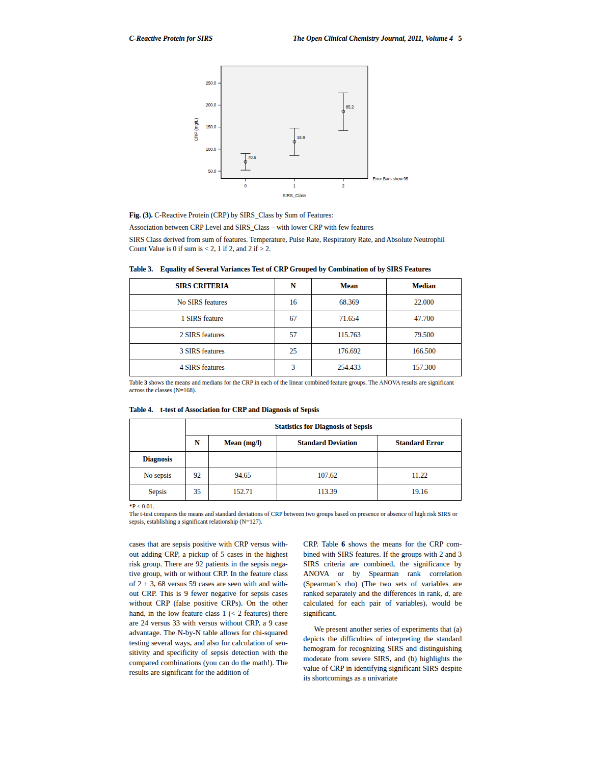C-Reactive Protein for SIRS
The Open Clinical Chemistry Journal, 2011, Volume 4 5
50.0 100.0 150.0 200.0 250.0 CRP (mg/L) 0 1 2 SIRS_Class 70.6 16.9 85.2 Error Bars show 95% CI of Mean
Fig. (3). C-Reactive Protein (CRP) by SIRS_Class by Sum of Features:
Association between CRP Level and SIRS_Class – with lower CRP with few features
SIRS Class derived from sum of features. Temperature, Pulse Rate, Respiratory Rate, and Absolute Neutrophil Count Value is 0 if sum is < 2, 1 if 2, and 2 if > 2.
Table 3. Equality of Several Variances Test of CRP Grouped by Combination of by SIRS Features
| SIRS CRITERIA | N | Mean | Median |
| --- | --- | --- | --- |
| No SIRS features | 16 | 68.369 | 22.000 |
| 1 SIRS feature | 67 | 71.654 | 47.700 |
| 2 SIRS features | 57 | 115.763 | 79.500 |
| 3 SIRS features | 25 | 176.692 | 166.500 |
| 4 SIRS features | 3 | 254.433 | 157.300 |
Table 3 shows the means and medians for the CRP in each of the linear combined feature groups. The ANOVA results are significant across the classes (N=168).
Table 4. t-test of Association for CRP and Diagnosis of Sepsis
| | Statistics for Diagnosis of Sepsis |
| --- | --- |
| N | Mean (mg/l) | Standard Deviation | Standard Error |
| Diagnosis | | | | |
| No sepsis | 92 | 94.65 | 107.62 | 11.22 |
| Sepsis | 35 | 152.71 | 113.39 | 19.16 |
*P < 0.01.
The t-test compares the means and standard deviations of CRP between two groups based on presence or absence of high risk SIRS or sepsis, establishing a significant relationship (N=127).
cases that are sepsis positive with CRP versus without adding CRP, a pickup of 5 cases in the highest risk group. There are 92 patients in the sepsis negative group, with or without CRP. In the feature class of 2 + 3, 68 versus 59 cases are seen with and without CRP. This is 9 fewer negative for sepsis cases without CRP (false positive CRPs). On the other hand, in the low feature class 1 (< 2 features) there are 24 versus 33 with versus without CRP, a 9 case advantage. The N-by-N table allows for chi-squared testing several ways, and also for calculation of sensitivity and specificity of sepsis detection with the compared combinations (you can do the math!). The results are significant for the addition of
CRP. Table 6 shows the means for the CRP combined with SIRS features. If the groups with 2 and 3 SIRS criteria are combined, the significance by ANOVA or by Spearman rank correlation (Spearman’s rho) (The two sets of variables are ranked separately and the differences in rank, d, are calculated for each pair of variables), would be significant.
We present another series of experiments that (a) depicts the difficulties of interpreting the standard hemogram for recognizing SIRS and distinguishing moderate from severe SIRS, and (b) highlights the value of CRP in identifying significant SIRS despite its shortcomings as a univariate